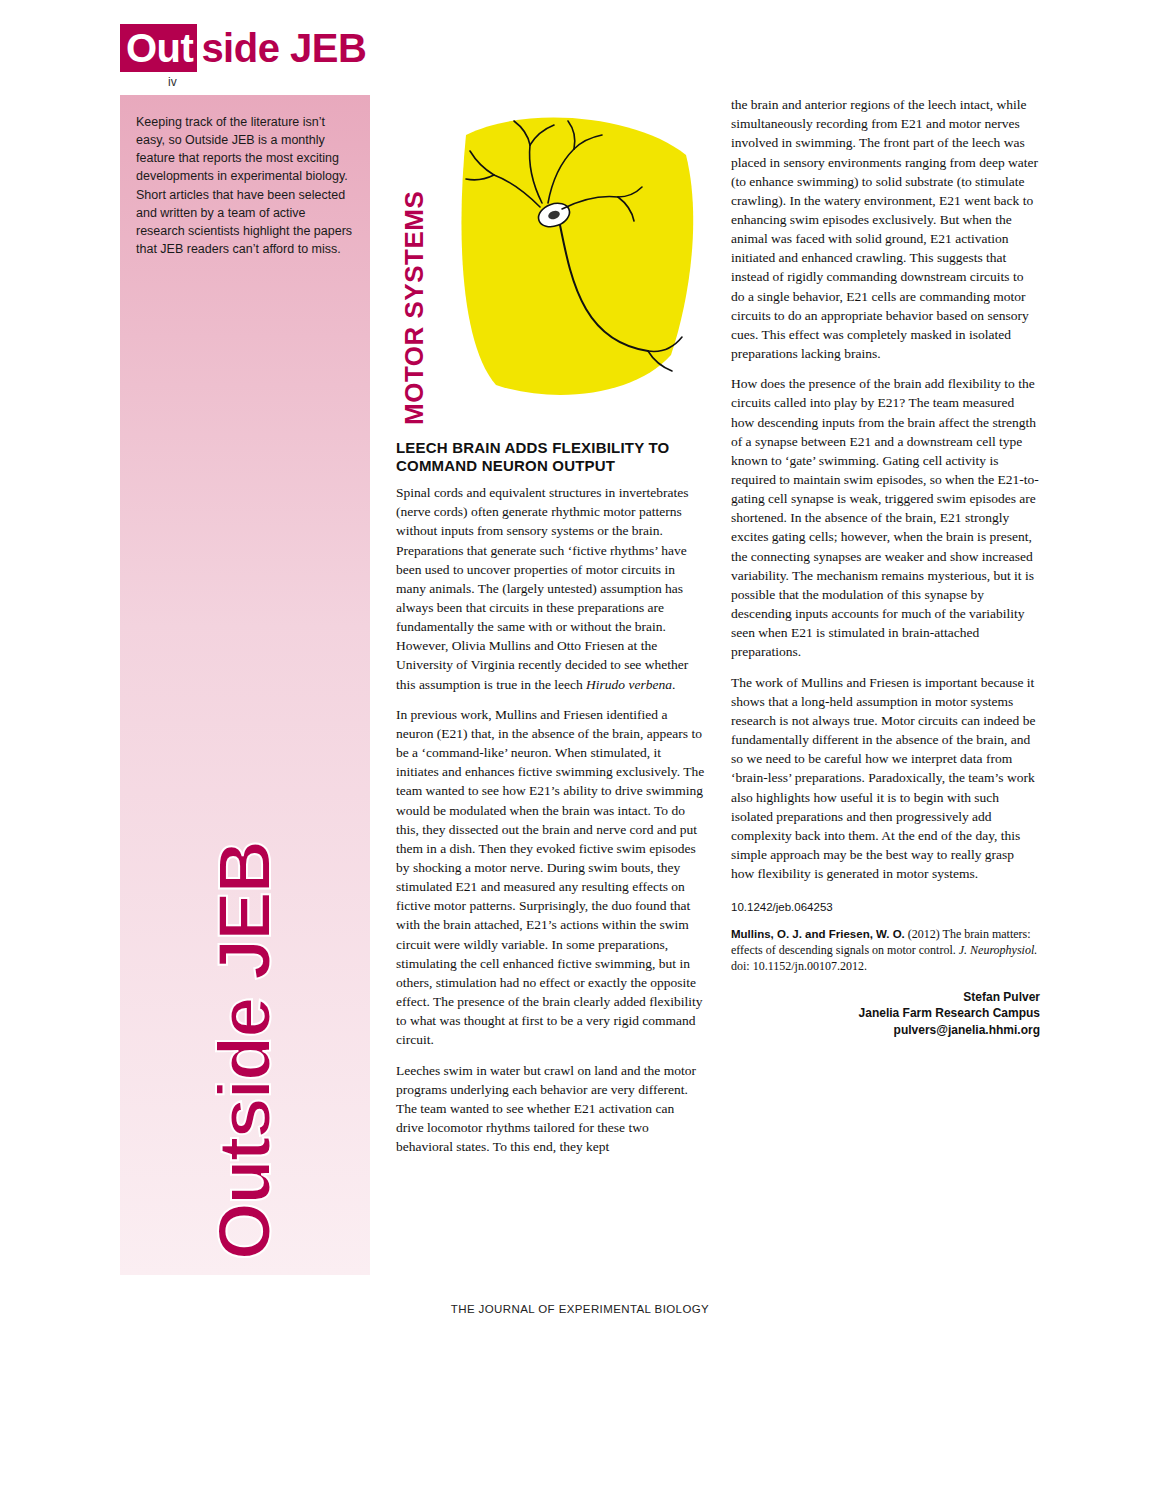Out side JEB
iv
Keeping track of the literature isn’t easy, so Outside JEB is a monthly feature that reports the most exciting developments in experimental biology. Short articles that have been selected and written by a team of active research scientists highlight the papers that JEB readers can’t afford to miss.
Outside JEB
MOTOR SYSTEMS
LEECH BRAIN ADDS FLEXIBILITY TO COMMAND NEURON OUTPUT
Spinal cords and equivalent structures in invertebrates (nerve cords) often generate rhythmic motor patterns without inputs from sensory systems or the brain. Preparations that generate such ‘fictive rhythms’ have been used to uncover properties of motor circuits in many animals. The (largely untested) assumption has always been that circuits in these preparations are fundamentally the same with or without the brain. However, Olivia Mullins and Otto Friesen at the University of Virginia recently decided to see whether this assumption is true in the leech Hirudo verbena.
In previous work, Mullins and Friesen identified a neuron (E21) that, in the absence of the brain, appears to be a ‘command-like’ neuron. When stimulated, it initiates and enhances fictive swimming exclusively. The team wanted to see how E21’s ability to drive swimming would be modulated when the brain was intact. To do this, they dissected out the brain and nerve cord and put them in a dish. Then they evoked fictive swim episodes by shocking a motor nerve. During swim bouts, they stimulated E21 and measured any resulting effects on fictive motor patterns. Surprisingly, the duo found that with the brain attached, E21’s actions within the swim circuit were wildly variable. In some preparations, stimulating the cell enhanced fictive swimming, but in others, stimulation had no effect or exactly the opposite effect. The presence of the brain clearly added flexibility to what was thought at first to be a very rigid command circuit.
Leeches swim in water but crawl on land and the motor programs underlying each behavior are very different. The team wanted to see whether E21 activation can drive locomotor rhythms tailored for these two behavioral states. To this end, they kept
the brain and anterior regions of the leech intact, while simultaneously recording from E21 and motor nerves involved in swimming. The front part of the leech was placed in sensory environments ranging from deep water (to enhance swimming) to solid substrate (to stimulate crawling). In the watery environment, E21 went back to enhancing swim episodes exclusively. But when the animal was faced with solid ground, E21 activation initiated and enhanced crawling. This suggests that instead of rigidly commanding downstream circuits to do a single behavior, E21 cells are commanding motor circuits to do an appropriate behavior based on sensory cues. This effect was completely masked in isolated preparations lacking brains.
How does the presence of the brain add flexibility to the circuits called into play by E21? The team measured how descending inputs from the brain affect the strength of a synapse between E21 and a downstream cell type known to ‘gate’ swimming. Gating cell activity is required to maintain swim episodes, so when the E21-to-gating cell synapse is weak, triggered swim episodes are shortened. In the absence of the brain, E21 strongly excites gating cells; however, when the brain is present, the connecting synapses are weaker and show increased variability. The mechanism remains mysterious, but it is possible that the modulation of this synapse by descending inputs accounts for much of the variability seen when E21 is stimulated in brain-attached preparations.
The work of Mullins and Friesen is important because it shows that a long-held assumption in motor systems research is not always true. Motor circuits can indeed be fundamentally different in the absence of the brain, and so we need to be careful how we interpret data from ‘brain-less’ preparations. Paradoxically, the team’s work also highlights how useful it is to begin with such isolated preparations and then progressively add complexity back into them. At the end of the day, this simple approach may be the best way to really grasp how flexibility is generated in motor systems.
10.1242/jeb.064253
Mullins, O. J. and Friesen, W. O. (2012) The brain matters: effects of descending signals on motor control. J. Neurophysiol. doi: 10.1152/jn.00107.2012.
Stefan Pulver
Janelia Farm Research Campus
pulvers@janelia.hhmi.org
THE JOURNAL OF EXPERIMENTAL BIOLOGY